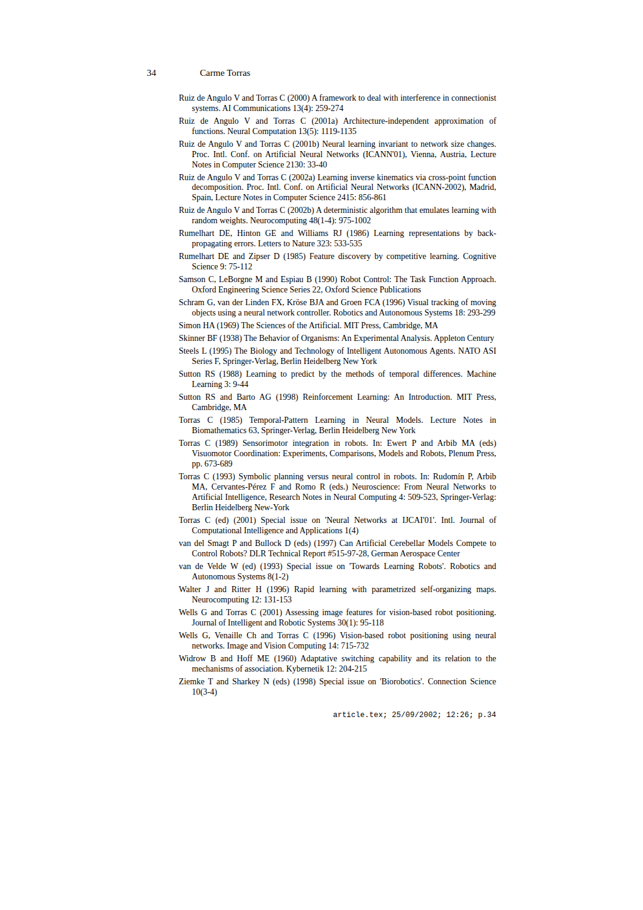34 Carme Torras
Ruiz de Angulo V and Torras C (2000) A framework to deal with interference in connectionist systems. AI Communications 13(4): 259-274
Ruiz de Angulo V and Torras C (2001a) Architecture-independent approximation of functions. Neural Computation 13(5): 1119-1135
Ruiz de Angulo V and Torras C (2001b) Neural learning invariant to network size changes. Proc. Intl. Conf. on Artificial Neural Networks (ICANN'01), Vienna, Austria, Lecture Notes in Computer Science 2130: 33-40
Ruiz de Angulo V and Torras C (2002a) Learning inverse kinematics via cross-point function decomposition. Proc. Intl. Conf. on Artificial Neural Networks (ICANN-2002), Madrid, Spain, Lecture Notes in Computer Science 2415: 856-861
Ruiz de Angulo V and Torras C (2002b) A deterministic algorithm that emulates learning with random weights. Neurocomputing 48(1-4): 975-1002
Rumelhart DE, Hinton GE and Williams RJ (1986) Learning representations by back-propagating errors. Letters to Nature 323: 533-535
Rumelhart DE and Zipser D (1985) Feature discovery by competitive learning. Cognitive Science 9: 75-112
Samson C, LeBorgne M and Espiau B (1990) Robot Control: The Task Function Approach. Oxford Engineering Science Series 22, Oxford Science Publications
Schram G, van der Linden FX, Kröse BJA and Groen FCA (1996) Visual tracking of moving objects using a neural network controller. Robotics and Autonomous Systems 18: 293-299
Simon HA (1969) The Sciences of the Artificial. MIT Press, Cambridge, MA
Skinner BF (1938) The Behavior of Organisms: An Experimental Analysis. Appleton Century
Steels L (1995) The Biology and Technology of Intelligent Autonomous Agents. NATO ASI Series F, Springer-Verlag, Berlin Heidelberg New York
Sutton RS (1988) Learning to predict by the methods of temporal differences. Machine Learning 3: 9-44
Sutton RS and Barto AG (1998) Reinforcement Learning: An Introduction. MIT Press, Cambridge, MA
Torras C (1985) Temporal-Pattern Learning in Neural Models. Lecture Notes in Biomathematics 63, Springer-Verlag, Berlin Heidelberg New York
Torras C (1989) Sensorimotor integration in robots. In: Ewert P and Arbib MA (eds) Visuomotor Coordination: Experiments, Comparisons, Models and Robots, Plenum Press, pp. 673-689
Torras C (1993) Symbolic planning versus neural control in robots. In: Rudomín P, Arbib MA, Cervantes-Pérez F and Romo R (eds.) Neuroscience: From Neural Networks to Artificial Intelligence, Research Notes in Neural Computing 4: 509-523, Springer-Verlag: Berlin Heidelberg New-York
Torras C (ed) (2001) Special issue on 'Neural Networks at IJCAI'01'. Intl. Journal of Computational Intelligence and Applications 1(4)
van del Smagt P and Bullock D (eds) (1997) Can Artificial Cerebellar Models Compete to Control Robots? DLR Technical Report #515-97-28, German Aerospace Center
van de Velde W (ed) (1993) Special issue on 'Towards Learning Robots'. Robotics and Autonomous Systems 8(1-2)
Walter J and Ritter H (1996) Rapid learning with parametrized self-organizing maps. Neurocomputing 12: 131-153
Wells G and Torras C (2001) Assessing image features for vision-based robot positioning. Journal of Intelligent and Robotic Systems 30(1): 95-118
Wells G, Venaille Ch and Torras C (1996) Vision-based robot positioning using neural networks. Image and Vision Computing 14: 715-732
Widrow B and Hoff ME (1960) Adaptative switching capability and its relation to the mechanisms of association. Kybernetik 12: 204-215
Ziemke T and Sharkey N (eds) (1998) Special issue on 'Biorobotics'. Connection Science 10(3-4)
article.tex; 25/09/2002; 12:26; p.34